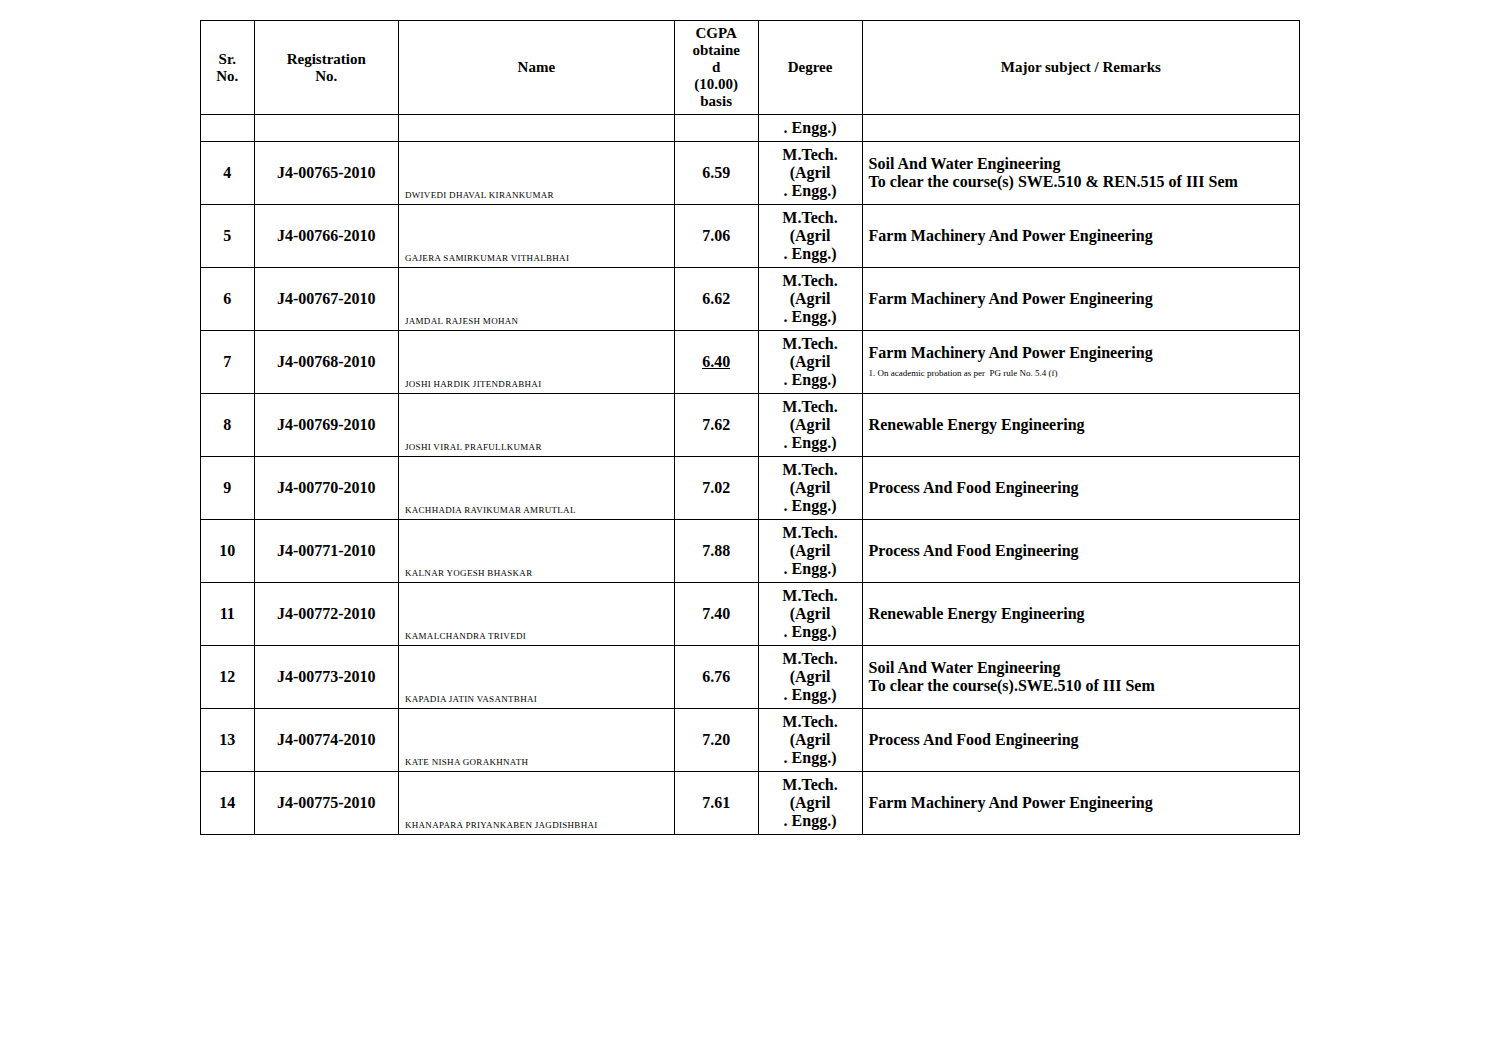| Sr. No. | Registration No. | Name | CGPA obtaine d (10.00) basis | Degree | Major subject / Remarks |
| --- | --- | --- | --- | --- | --- |
| | | | | . Engg.) | |
| 4 | J4-00765-2010 | DWIVEDI DHAVAL KIRANKUMAR | 6.59 | M.Tech.(Agril . Engg.) | Soil And Water Engineering To clear the course(s) SWE.510 & REN.515 of III Sem |
| 5 | J4-00766-2010 | GAJERA SAMIRKUMAR VITHALBHAI | 7.06 | M.Tech.(Agril . Engg.) | Farm Machinery And Power Engineering |
| 6 | J4-00767-2010 | JAMDAL RAJESH MOHAN | 6.62 | M.Tech.(Agril . Engg.) | Farm Machinery And Power Engineering |
| 7 | J4-00768-2010 | JOSHI HARDIK JITENDRABHAI | 6.40 | M.Tech.(Agril . Engg.) | Farm Machinery And Power Engineering 1. On academic probation as per PG rule No. 5.4 (f) |
| 8 | J4-00769-2010 | JOSHI VIRAL PRAFULLKUMAR | 7.62 | M.Tech.(Agril . Engg.) | Renewable Energy Engineering |
| 9 | J4-00770-2010 | KACHHADIA RAVIKUMAR AMRUTLAL | 7.02 | M.Tech.(Agril . Engg.) | Process And Food Engineering |
| 10 | J4-00771-2010 | KALNAR YOGESH BHASKAR | 7.88 | M.Tech.(Agril . Engg.) | Process And Food Engineering |
| 11 | J4-00772-2010 | KAMALCHANDRA TRIVEDI | 7.40 | M.Tech.(Agril . Engg.) | Renewable Energy Engineering |
| 12 | J4-00773-2010 | KAPADIA JATIN VASANTBHAI | 6.76 | M.Tech.(Agril . Engg.) | Soil And Water Engineering To clear the course(s).SWE.510 of III Sem |
| 13 | J4-00774-2010 | KATE NISHA GORAKHNATH | 7.20 | M.Tech.(Agril . Engg.) | Process And Food Engineering |
| 14 | J4-00775-2010 | KHANAPARA PRIYANKABEN JAGDISHBHAI | 7.61 | M.Tech.(Agril . Engg.) | Farm Machinery And Power Engineering |